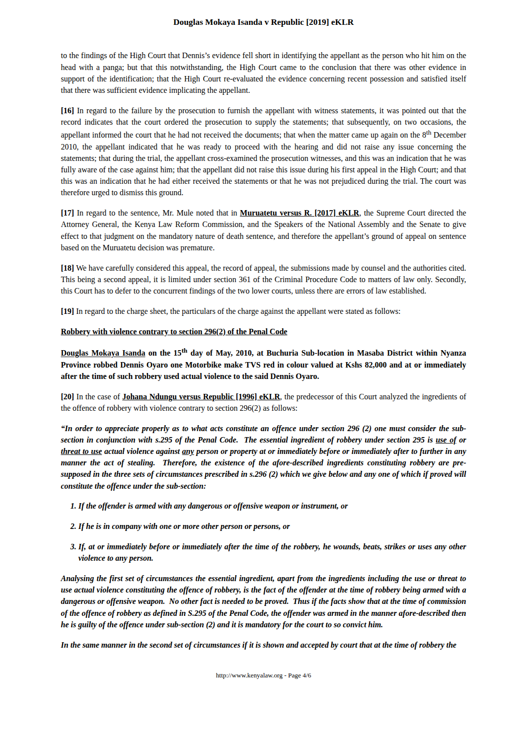Douglas Mokaya Isanda v Republic [2019] eKLR
to the findings of the High Court that Dennis’s evidence fell short in identifying the appellant as the person who hit him on the head with a panga; but that this notwithstanding, the High Court came to the conclusion that there was other evidence in support of the identification; that the High Court re-evaluated the evidence concerning recent possession and satisfied itself that there was sufficient evidence implicating the appellant.
[16] In regard to the failure by the prosecution to furnish the appellant with witness statements, it was pointed out that the record indicates that the court ordered the prosecution to supply the statements; that subsequently, on two occasions, the appellant informed the court that he had not received the documents; that when the matter came up again on the 8th December 2010, the appellant indicated that he was ready to proceed with the hearing and did not raise any issue concerning the statements; that during the trial, the appellant cross-examined the prosecution witnesses, and this was an indication that he was fully aware of the case against him; that the appellant did not raise this issue during his first appeal in the High Court; and that this was an indication that he had either received the statements or that he was not prejudiced during the trial. The court was therefore urged to dismiss this ground.
[17] In regard to the sentence, Mr. Mule noted that in Muruatetu versus R. [2017] eKLR, the Supreme Court directed the Attorney General, the Kenya Law Reform Commission, and the Speakers of the National Assembly and the Senate to give effect to that judgment on the mandatory nature of death sentence, and therefore the appellant’s ground of appeal on sentence based on the Muruatetu decision was premature.
[18] We have carefully considered this appeal, the record of appeal, the submissions made by counsel and the authorities cited. This being a second appeal, it is limited under section 361 of the Criminal Procedure Code to matters of law only. Secondly, this Court has to defer to the concurrent findings of the two lower courts, unless there are errors of law established.
[19] In regard to the charge sheet, the particulars of the charge against the appellant were stated as follows:
Robbery with violence contrary to section 296(2) of the Penal Code
Douglas Mokaya Isanda on the 15th day of May, 2010, at Buchuria Sub-location in Masaba District within Nyanza Province robbed Dennis Oyaro one Motorbike make TVS red in colour valued at Kshs 82,000 and at or immediately after the time of such robbery used actual violence to the said Dennis Oyaro.
[20] In the case of Johana Ndungu versus Republic [1996] eKLR, the predecessor of this Court analyzed the ingredients of the offence of robbery with violence contrary to section 296(2) as follows:
“In order to appreciate properly as to what acts constitute an offence under section 296 (2) one must consider the sub-section in conjunction with s.295 of the Penal Code. The essential ingredient of robbery under section 295 is use of or threat to use actual violence against any person or property at or immediately before or immediately after to further in any manner the act of stealing. Therefore, the existence of the afore-described ingredients constituting robbery are pre-supposed in the three sets of circumstances prescribed in s.296 (2) which we give below and any one of which if proved will constitute the offence under the sub-section:
If the offender is armed with any dangerous or offensive weapon or instrument, or
If he is in company with one or more other person or persons, or
If, at or immediately before or immediately after the time of the robbery, he wounds, beats, strikes or uses any other violence to any person.
Analysing the first set of circumstances the essential ingredient, apart from the ingredients including the use or threat to use actual violence constituting the offence of robbery, is the fact of the offender at the time of robbery being armed with a dangerous or offensive weapon. No other fact is needed to be proved. Thus if the facts show that at the time of commission of the offence of robbery as defined in S.295 of the Penal Code, the offender was armed in the manner afore-described then he is guilty of the offence under sub-section (2) and it is mandatory for the court to so convict him.
In the same manner in the second set of circumstances if it is shown and accepted by court that at the time of robbery the
http://www.kenyalaw.org - Page 4/6